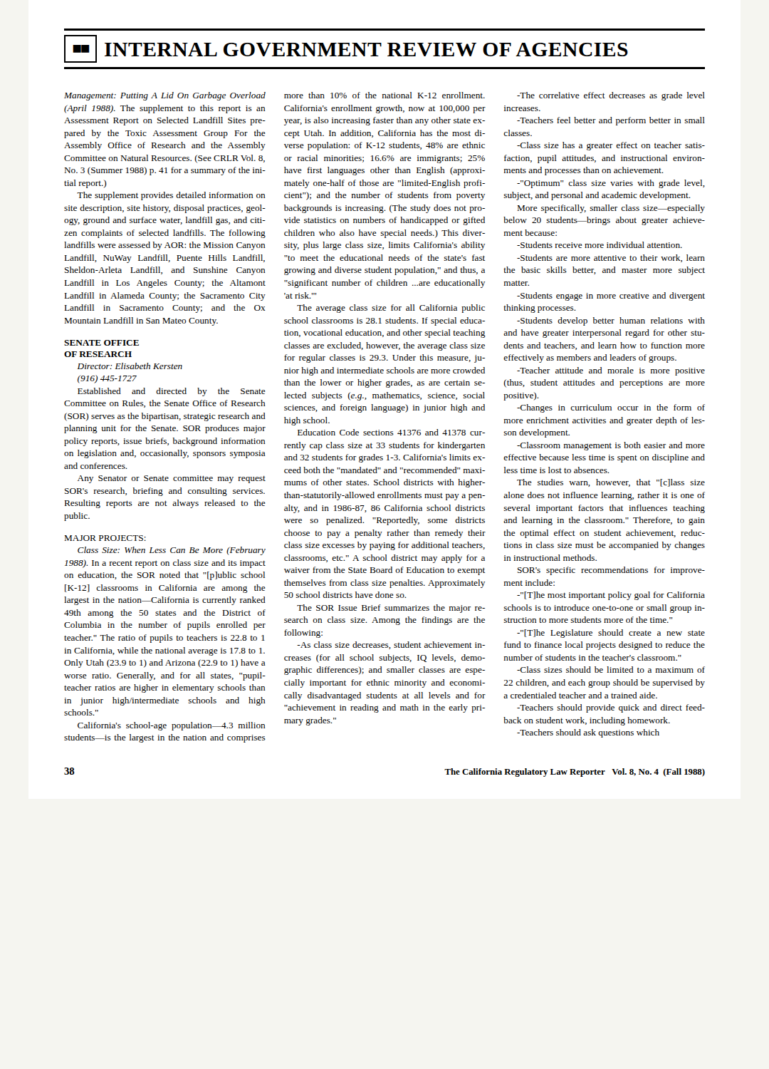■■
INTERNAL GOVERNMENT REVIEW OF AGENCIES
Management: Putting A Lid On Garbage Overload (April 1988). The supplement to this report is an Assessment Report on Selected Landfill Sites prepared by the Toxic Assessment Group For the Assembly Office of Research and the Assembly Committee on Natural Resources. (See CRLR Vol. 8, No. 3 (Summer 1988) p. 41 for a summary of the initial report.)
The supplement provides detailed information on site description, site history, disposal practices, geology, ground and surface water, landfill gas, and citizen complaints of selected landfills. The following landfills were assessed by AOR: the Mission Canyon Landfill, NuWay Landfill, Puente Hills Landfill, Sheldon-Arleta Landfill, and Sunshine Canyon Landfill in Los Angeles County; the Altamont Landfill in Alameda County; the Sacramento City Landfill in Sacramento County; and the Ox Mountain Landfill in San Mateo County.
SENATE OFFICE
OF RESEARCH
Director: Elisabeth Kersten
(916) 445-1727
Established and directed by the Senate Committee on Rules, the Senate Office of Research (SOR) serves as the bipartisan, strategic research and planning unit for the Senate. SOR produces major policy reports, issue briefs, background information on legislation and, occasionally, sponsors symposia and conferences.
Any Senator or Senate committee may request SOR's research, briefing and consulting services. Resulting reports are not always released to the public.
MAJOR PROJECTS:
Class Size: When Less Can Be More (February 1988). In a recent report on class size and its impact on education, the SOR noted that "[p]ublic school [K-12] classrooms in California are among the largest in the nation—California is currently ranked 49th among the 50 states and the District of Columbia in the number of pupils enrolled per teacher." The ratio of pupils to teachers is 22.8 to 1 in California, while the national average is 17.8 to 1. Only Utah (23.9 to 1) and Arizona (22.9 to 1) have a worse ratio. Generally, and for all states, "pupil-teacher ratios are higher in elementary schools than in junior high/intermediate schools and high schools."
California's school-age population—4.3 million students—is the largest in the nation and comprises more than 10% of the national K-12 enrollment. California's enrollment growth, now at 100,000 per year, is also increasing faster than any other state except Utah. In addition, California has the most diverse population: of K-12 students, 48% are ethnic or racial minorities; 16.6% are immigrants; 25% have first languages other than English (approximately one-half of those are "limited-English proficient"); and the number of students from poverty backgrounds is increasing. (The study does not provide statistics on numbers of handicapped or gifted children who also have special needs.) This diversity, plus large class size, limits California's ability "to meet the educational needs of the state's fast growing and diverse student population," and thus, a "significant number of children ...are educationally 'at risk.'"
The average class size for all California public school classrooms is 28.1 students. If special education, vocational education, and other special teaching classes are excluded, however, the average class size for regular classes is 29.3. Under this measure, junior high and intermediate schools are more crowded than the lower or higher grades, as are certain selected subjects (e.g., mathematics, science, social sciences, and foreign language) in junior high and high school.
Education Code sections 41376 and 41378 currently cap class size at 33 students for kindergarten and 32 students for grades 1-3. California's limits exceed both the "mandated" and "recommended" maximums of other states. School districts with higher-than-statutorily-allowed enrollments must pay a penalty, and in 1986-87, 86 California school districts were so penalized. "Reportedly, some districts choose to pay a penalty rather than remedy their class size excesses by paying for additional teachers, classrooms, etc." A school district may apply for a waiver from the State Board of Education to exempt themselves from class size penalties. Approximately 50 school districts have done so.
The SOR Issue Brief summarizes the major research on class size. Among the findings are the following:
-As class size decreases, student achievement increases (for all school subjects, IQ levels, demographic differences); and smaller classes are especially important for ethnic minority and economically disadvantaged students at all levels and for "achievement in reading and math in the early primary grades."
-The correlative effect decreases as grade level increases.
-Teachers feel better and perform better in small classes.
-Class size has a greater effect on teacher satisfaction, pupil attitudes, and instructional environments and processes than on achievement.
-"Optimum" class size varies with grade level, subject, and personal and academic development.
More specifically, smaller class size—especially below 20 students—brings about greater achievement because:
-Students receive more individual attention.
-Students are more attentive to their work, learn the basic skills better, and master more subject matter.
-Students engage in more creative and divergent thinking processes.
-Students develop better human relations with and have greater interpersonal regard for other students and teachers, and learn how to function more effectively as members and leaders of groups.
-Teacher attitude and morale is more positive (thus, student attitudes and perceptions are more positive).
-Changes in curriculum occur in the form of more enrichment activities and greater depth of lesson development.
-Classroom management is both easier and more effective because less time is spent on discipline and less time is lost to absences.
The studies warn, however, that "[c]lass size alone does not influence learning, rather it is one of several important factors that influences teaching and learning in the classroom." Therefore, to gain the optimal effect on student achievement, reductions in class size must be accompanied by changes in instructional methods.
SOR's specific recommendations for improvement include:
-"[T]he most important policy goal for California schools is to introduce one-to-one or small group instruction to more students more of the time."
-"[T]he Legislature should create a new state fund to finance local projects designed to reduce the number of students in the teacher's classroom."
-Class sizes should be limited to a maximum of 22 children, and each group should be supervised by a credentialed teacher and a trained aide.
-Teachers should provide quick and direct feedback on student work, including homework.
-Teachers should ask questions which
38 The California Regulatory Law Reporter Vol. 8, No. 4 (Fall 1988)